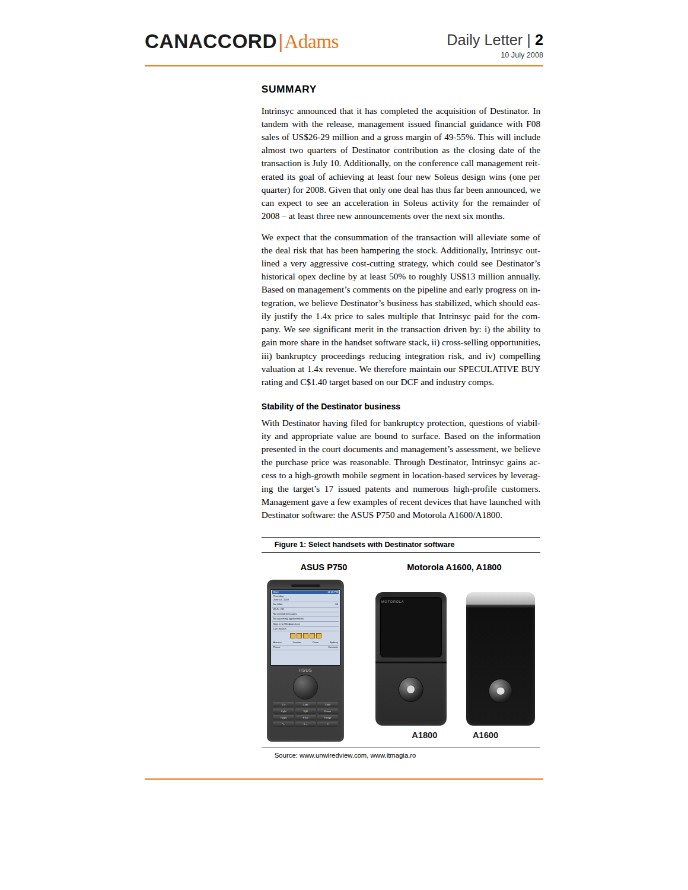CANACCORD|Adams
Daily Letter | 2
10 July 2008
SUMMARY
Intrinsyc announced that it has completed the acquisition of Destinator. In tandem with the release, management issued financial guidance with F08 sales of US$26-29 million and a gross margin of 49-55%. This will include almost two quarters of Destinator contribution as the closing date of the transaction is July 10. Additionally, on the conference call management reiterated its goal of achieving at least four new Soleus design wins (one per quarter) for 2008. Given that only one deal has thus far been announced, we can expect to see an acceleration in Soleus activity for the remainder of 2008 – at least three new announcements over the next six months.
We expect that the consummation of the transaction will alleviate some of the deal risk that has been hampering the stock. Additionally, Intrinsyc outlined a very aggressive cost-cutting strategy, which could see Destinator’s historical opex decline by at least 50% to roughly US$13 million annually. Based on management’s comments on the pipeline and early progress on integration, we believe Destinator’s business has stabilized, which should easily justify the 1.4x price to sales multiple that Intrinsyc paid for the company. We see significant merit in the transaction driven by: i) the ability to gain more share in the handset software stack, ii) cross-selling opportunities, iii) bankruptcy proceedings reducing integration risk, and iv) compelling valuation at 1.4x revenue. We therefore maintain our SPECULATIVE BUY rating and C$1.40 target based on our DCF and industry comps.
Stability of the Destinator business
With Destinator having filed for bankruptcy protection, questions of viability and appropriate value are bound to surface. Based on the information presented in the court documents and management’s assessment, we believe the purchase price was reasonable. Through Destinator, Intrinsyc gains access to a high-growth mobile segment in location-based services by leveraging the target’s 17 issued patents and numerous high-profile customers. Management gave a few examples of recent devices that have launched with Destinator software: the ASUS P750 and Motorola A1600/A1800.
Figure 1: Select handsets with Destinator software
ASUS P750 Motorola A1600, A1800
Start 11:06 PM
Thursday
June 07, 2007
No SIMs Off
Wi-Fi: Off
No unread messages
No upcoming appointments
Sign in to Windows Live
Live Search
Arizona London Cairo Sydney
Phone Contacts
/ISUS
1 ∞
2 abc
3 def
4 ghi
5 jkl
6 mno
7 pqrs
8 tuv
9 wxyz
*+
0 +
#
MOTOROLA
A1800 A1600
Source: www.unwiredview.com, www.itmagia.ro